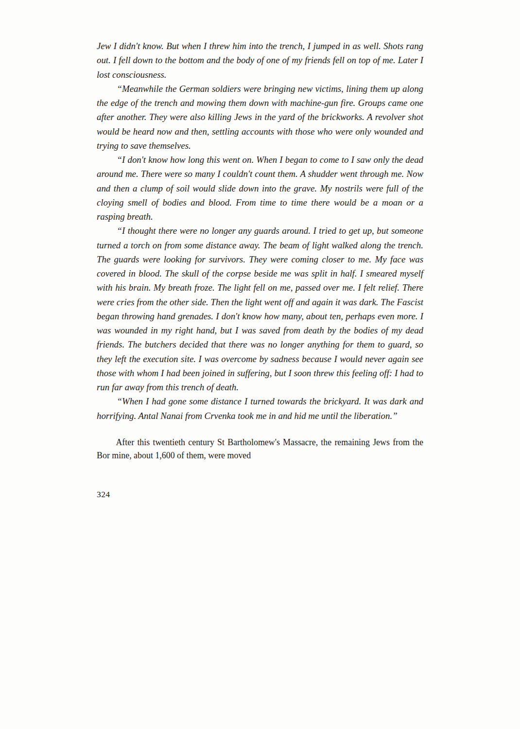Jew I didn't know. But when I threw him into the trench, I jumped in as well. Shots rang out. I fell down to the bottom and the body of one of my friends fell on top of me. Later I lost consciousness.
“Meanwhile the German soldiers were bringing new victims, lining them up along the edge of the trench and mowing them down with machine-gun fire. Groups came one after another. They were also killing Jews in the yard of the brickworks. A revolver shot would be heard now and then, settling accounts with those who were only wounded and trying to save themselves.
“I don't know how long this went on. When I began to come to I saw only the dead around me. There were so many I couldn't count them. A shudder went through me. Now and then a clump of soil would slide down into the grave. My nostrils were full of the cloying smell of bodies and blood. From time to time there would be a moan or a rasping breath.
“I thought there were no longer any guards around. I tried to get up, but someone turned a torch on from some distance away. The beam of light walked along the trench. The guards were looking for survivors. They were coming closer to me. My face was covered in blood. The skull of the corpse beside me was split in half. I smeared myself with his brain. My breath froze. The light fell on me, passed over me. I felt relief. There were cries from the other side. Then the light went off and again it was dark. The Fascist began throwing hand grenades. I don't know how many, about ten, perhaps even more. I was wounded in my right hand, but I was saved from death by the bodies of my dead friends. The butchers decided that there was no longer anything for them to guard, so they left the execution site. I was overcome by sadness because I would never again see those with whom I had been joined in suffering, but I soon threw this feeling off: I had to run far away from this trench of death.
“When I had gone some distance I turned towards the brickyard. It was dark and horrifying. Antal Nanai from Crvenka took me in and hid me until the liberation.”
After this twentieth century St Bartholomew's Massacre, the remaining Jews from the Bor mine, about 1,600 of them, were moved
324